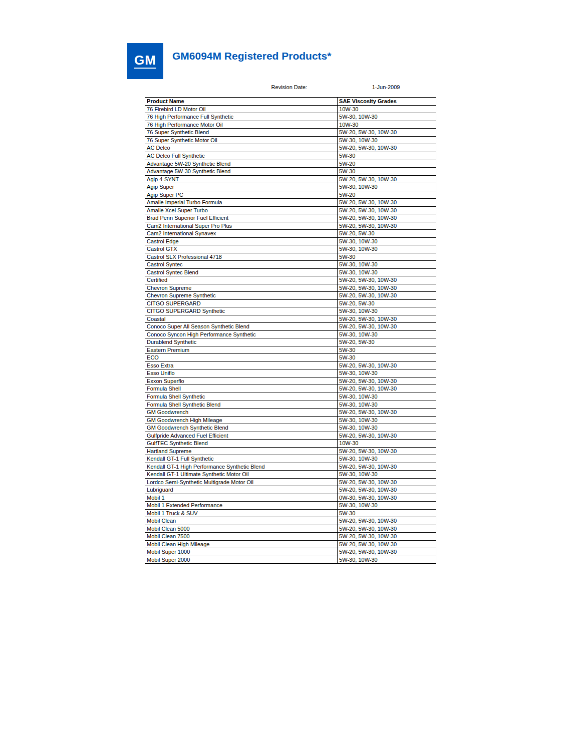GM
GM6094M Registered Products*
Revision Date: 1-Jun-2009
| Product Name | SAE Viscosity Grades |
| --- | --- |
| 76 Firebird LD Motor Oil | 10W-30 |
| 76 High Performance Full Synthetic | 5W-30, 10W-30 |
| 76 High Performance Motor Oil | 10W-30 |
| 76 Super Synthetic Blend | 5W-20, 5W-30, 10W-30 |
| 76 Super Synthetic Motor Oil | 5W-30, 10W-30 |
| AC Delco | 5W-20, 5W-30, 10W-30 |
| AC Delco Full Synthetic | 5W-30 |
| Advantage 5W-20 Synthetic Blend | 5W-20 |
| Advantage 5W-30 Synthetic Blend | 5W-30 |
| Agip 4-SYNT | 5W-20, 5W-30, 10W-30 |
| Agip Super | 5W-30, 10W-30 |
| Agip Super PC | 5W-20 |
| Amalie Imperial Turbo Formula | 5W-20, 5W-30, 10W-30 |
| Amalie Xcel Super Turbo | 5W-20, 5W-30, 10W-30 |
| Brad Penn Superior Fuel Efficient | 5W-20, 5W-30, 10W-30 |
| Cam2 International Super Pro Plus | 5W-20, 5W-30, 10W-30 |
| Cam2 International Synavex | 5W-20, 5W-30 |
| Castrol Edge | 5W-30, 10W-30 |
| Castrol GTX | 5W-30, 10W-30 |
| Castrol SLX Professional 4718 | 5W-30 |
| Castrol Syntec | 5W-30, 10W-30 |
| Castrol Syntec Blend | 5W-30, 10W-30 |
| Certified | 5W-20, 5W-30, 10W-30 |
| Chevron Supreme | 5W-20, 5W-30, 10W-30 |
| Chevron Supreme Synthetic | 5W-20, 5W-30, 10W-30 |
| CITGO SUPERGARD | 5W-20, 5W-30 |
| CITGO SUPERGARD Synthetic | 5W-30, 10W-30 |
| Coastal | 5W-20, 5W-30, 10W-30 |
| Conoco Super All Season Synthetic Blend | 5W-20, 5W-30, 10W-30 |
| Conoco Syncon High Performance Synthetic | 5W-30, 10W-30 |
| Durablend Synthetic | 5W-20, 5W-30 |
| Eastern Premium | 5W-30 |
| ECO | 5W-30 |
| Esso Extra | 5W-20, 5W-30, 10W-30 |
| Esso Uniflo | 5W-30, 10W-30 |
| Exxon Superflo | 5W-20, 5W-30, 10W-30 |
| Formula Shell | 5W-20, 5W-30, 10W-30 |
| Formula Shell Synthetic | 5W-30, 10W-30 |
| Formula Shell Synthetic Blend | 5W-30, 10W-30 |
| GM Goodwrench | 5W-20, 5W-30, 10W-30 |
| GM Goodwrench High Mileage | 5W-30, 10W-30 |
| GM Goodwrench Synthetic Blend | 5W-30, 10W-30 |
| Gulfpride Advanced Fuel Efficient | 5W-20, 5W-30, 10W-30 |
| GulfTEC Synthetic Blend | 10W-30 |
| Hartland Supreme | 5W-20, 5W-30, 10W-30 |
| Kendall GT-1 Full Synthetic | 5W-30, 10W-30 |
| Kendall GT-1 High Performance Synthetic Blend | 5W-20, 5W-30, 10W-30 |
| Kendall GT-1 Ultimate Synthetic Motor Oil | 5W-30, 10W-30 |
| Lordco Semi-Synthetic Multigrade Motor Oil | 5W-20, 5W-30, 10W-30 |
| Lubriguard | 5W-20, 5W-30, 10W-30 |
| Mobil 1 | 0W-30, 5W-30, 10W-30 |
| Mobil 1 Extended Performance | 5W-30, 10W-30 |
| Mobil 1 Truck & SUV | 5W-30 |
| Mobil Clean | 5W-20, 5W-30, 10W-30 |
| Mobil Clean 5000 | 5W-20, 5W-30, 10W-30 |
| Mobil Clean 7500 | 5W-20, 5W-30, 10W-30 |
| Mobil Clean High Mileage | 5W-20, 5W-30, 10W-30 |
| Mobil Super 1000 | 5W-20, 5W-30, 10W-30 |
| Mobil Super 2000 | 5W-30, 10W-30 |